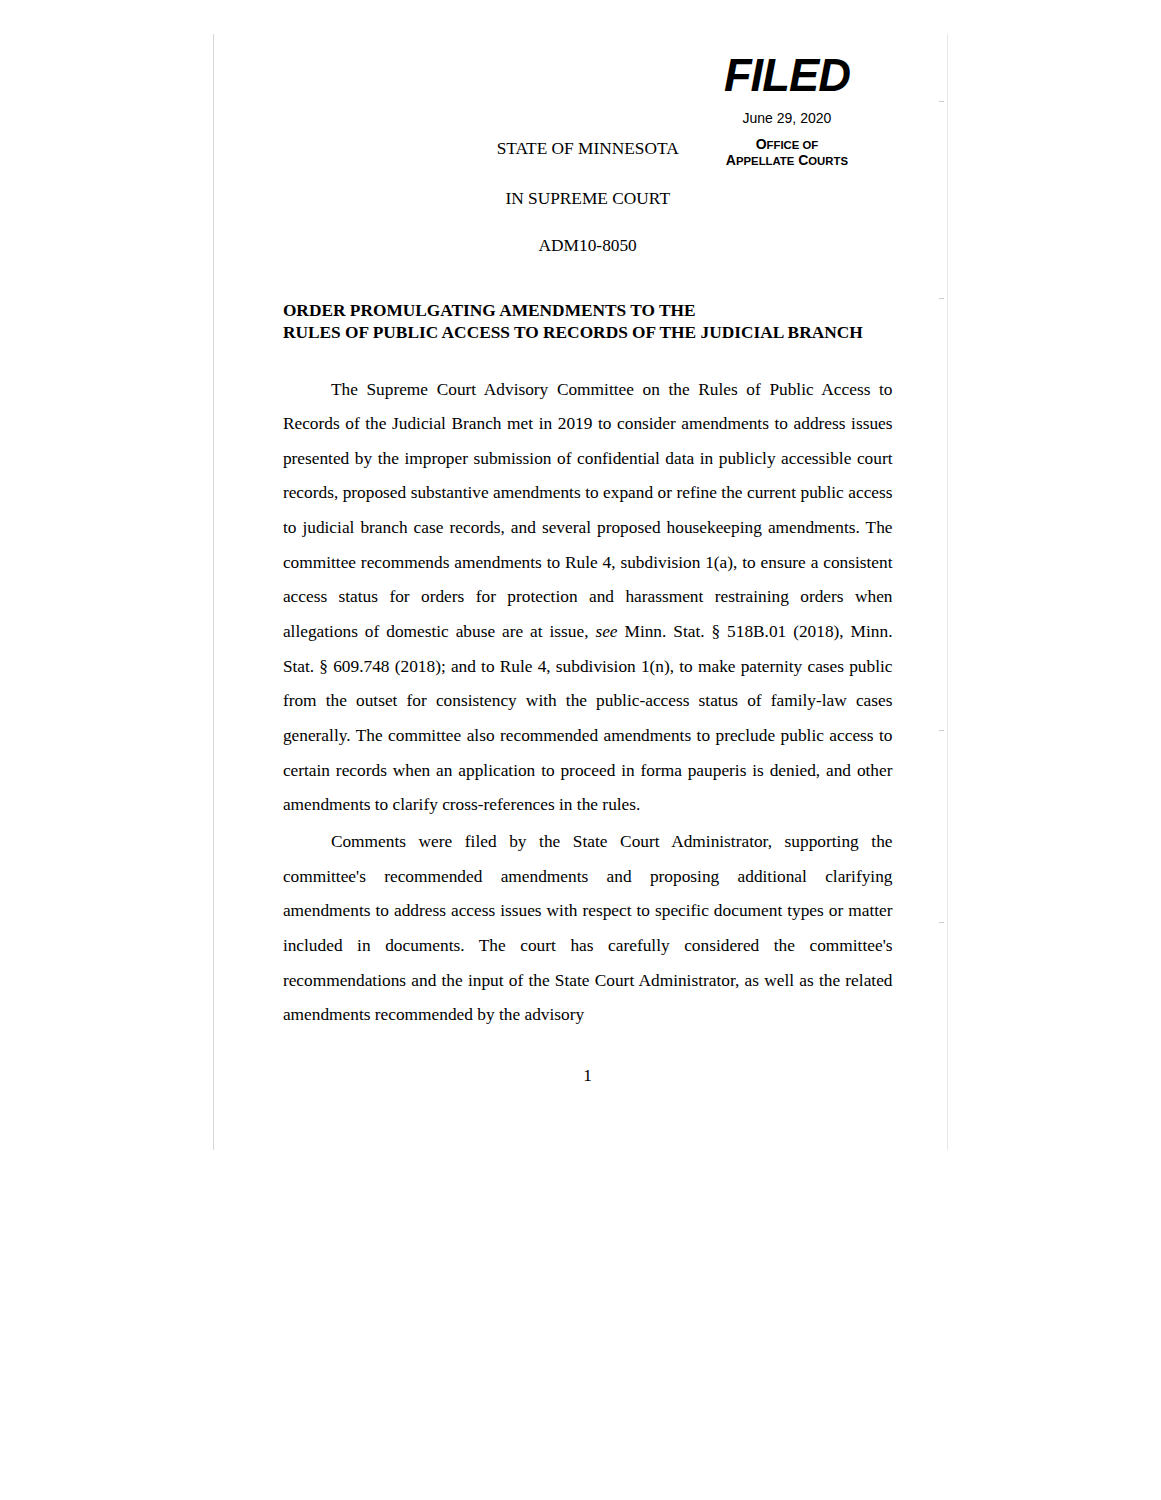FILED
June 29, 2020
OFFICE OF
APPELLATE COURTS
STATE OF MINNESOTA
IN SUPREME COURT
ADM10-8050
Order Promulgating Amendments to the
Rules of Public Access to Records of the Judicial Branch
The Supreme Court Advisory Committee on the Rules of Public Access to Records of the Judicial Branch met in 2019 to consider amendments to address issues presented by the improper submission of confidential data in publicly accessible court records, proposed substantive amendments to expand or refine the current public access to judicial branch case records, and several proposed housekeeping amendments. The committee recommends amendments to Rule 4, subdivision 1(a), to ensure a consistent access status for orders for protection and harassment restraining orders when allegations of domestic abuse are at issue, see Minn. Stat. § 518B.01 (2018), Minn. Stat. § 609.748 (2018); and to Rule 4, subdivision 1(n), to make paternity cases public from the outset for consistency with the public-access status of family-law cases generally. The committee also recommended amendments to preclude public access to certain records when an application to proceed in forma pauperis is denied, and other amendments to clarify cross-references in the rules.
Comments were filed by the State Court Administrator, supporting the committee's recommended amendments and proposing additional clarifying amendments to address access issues with respect to specific document types or matter included in documents. The court has carefully considered the committee's recommendations and the input of the State Court Administrator, as well as the related amendments recommended by the advisory
1